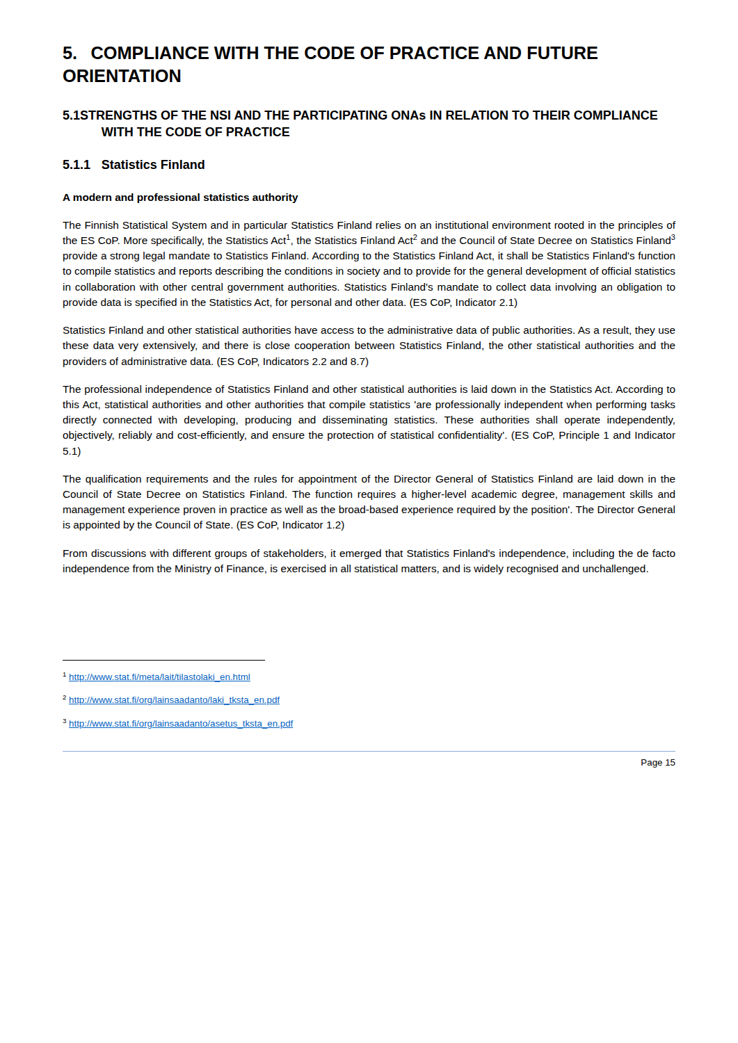5. COMPLIANCE WITH THE CODE OF PRACTICE AND FUTURE ORIENTATION
5.1 STRENGTHS OF THE NSI AND THE PARTICIPATING ONAs IN RELATION TO THEIR COMPLIANCE WITH THE CODE OF PRACTICE
5.1.1 Statistics Finland
A modern and professional statistics authority
The Finnish Statistical System and in particular Statistics Finland relies on an institutional environment rooted in the principles of the ES CoP. More specifically, the Statistics Act1, the Statistics Finland Act2 and the Council of State Decree on Statistics Finland3 provide a strong legal mandate to Statistics Finland. According to the Statistics Finland Act, it shall be Statistics Finland's function to compile statistics and reports describing the conditions in society and to provide for the general development of official statistics in collaboration with other central government authorities. Statistics Finland's mandate to collect data involving an obligation to provide data is specified in the Statistics Act, for personal and other data. (ES CoP, Indicator 2.1)
Statistics Finland and other statistical authorities have access to the administrative data of public authorities. As a result, they use these data very extensively, and there is close cooperation between Statistics Finland, the other statistical authorities and the providers of administrative data. (ES CoP, Indicators 2.2 and 8.7)
The professional independence of Statistics Finland and other statistical authorities is laid down in the Statistics Act. According to this Act, statistical authorities and other authorities that compile statistics 'are professionally independent when performing tasks directly connected with developing, producing and disseminating statistics. These authorities shall operate independently, objectively, reliably and cost-efficiently, and ensure the protection of statistical confidentiality'. (ES CoP, Principle 1 and Indicator 5.1)
The qualification requirements and the rules for appointment of the Director General of Statistics Finland are laid down in the Council of State Decree on Statistics Finland. The function requires a higher-level academic degree, management skills and management experience proven in practice as well as the broad-based experience required by the position'. The Director General is appointed by the Council of State. (ES CoP, Indicator 1.2)
From discussions with different groups of stakeholders, it emerged that Statistics Finland's independence, including the de facto independence from the Ministry of Finance, is exercised in all statistical matters, and is widely recognised and unchallenged.
1 http://www.stat.fi/meta/lait/tilastolaki_en.html
2 http://www.stat.fi/org/lainsaadanto/laki_tksta_en.pdf
3 http://www.stat.fi/org/lainsaadanto/asetus_tksta_en.pdf
Page 15